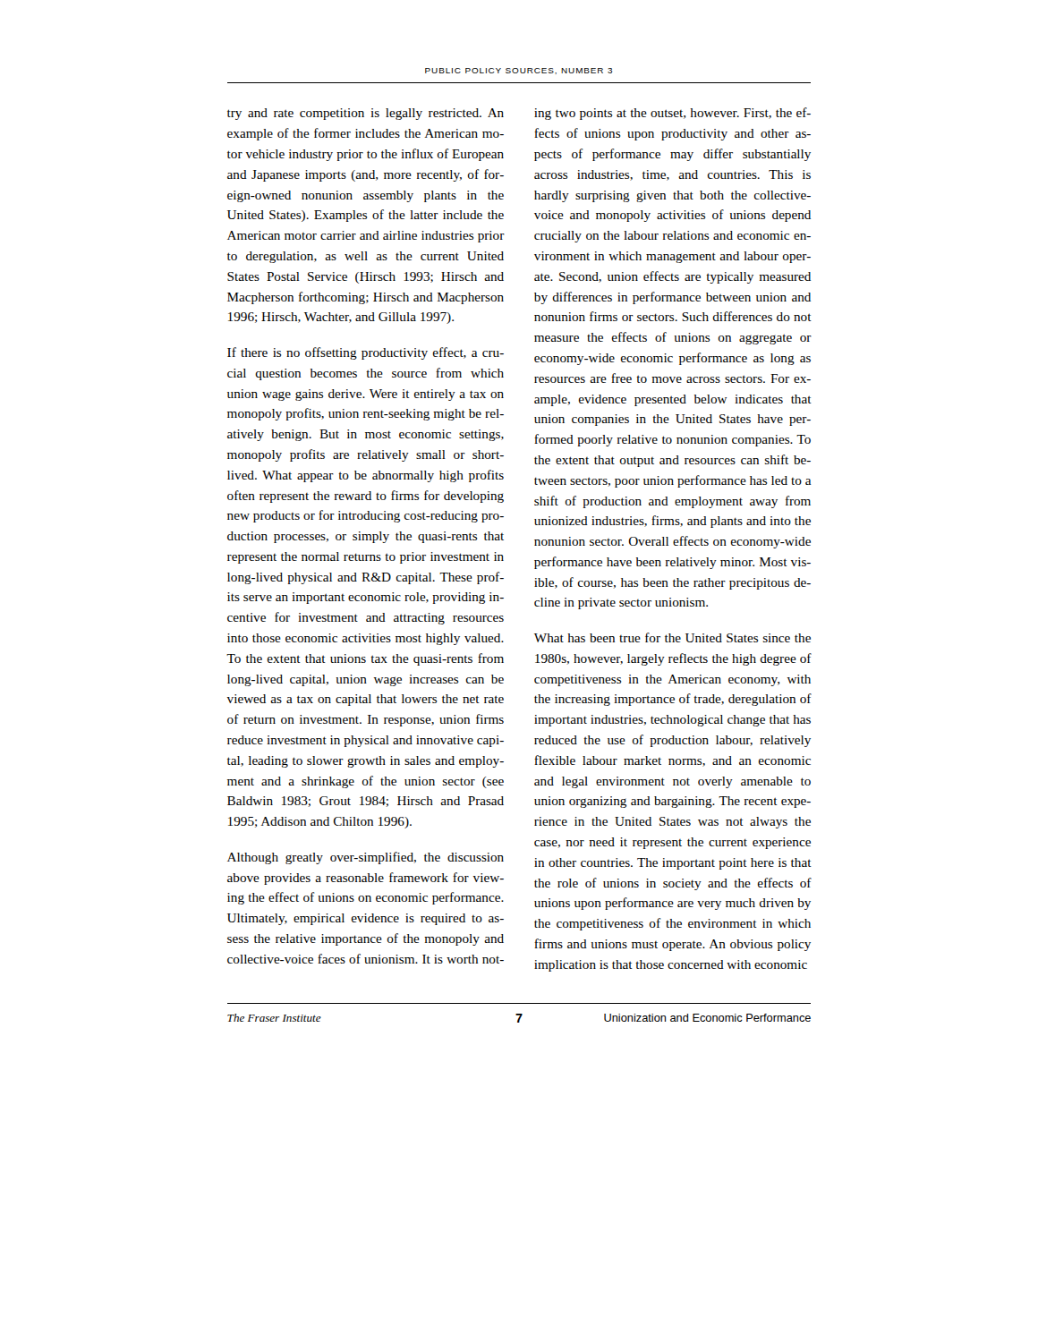Public Policy Sources, Number 3
try and rate competition is legally restricted. An example of the former includes the American motor vehicle industry prior to the influx of European and Japanese imports (and, more recently, of foreign-owned nonunion assembly plants in the United States). Examples of the latter include the American motor carrier and airline industries prior to deregulation, as well as the current United States Postal Service (Hirsch 1993; Hirsch and Macpherson forthcoming; Hirsch and Macpherson 1996; Hirsch, Wachter, and Gillula 1997).
If there is no offsetting productivity effect, a crucial question becomes the source from which union wage gains derive. Were it entirely a tax on monopoly profits, union rent-seeking might be relatively benign. But in most economic settings, monopoly profits are relatively small or short-lived. What appear to be abnormally high profits often represent the reward to firms for developing new products or for introducing cost-reducing production processes, or simply the quasi-rents that represent the normal returns to prior investment in long-lived physical and R&D capital. These profits serve an important economic role, providing incentive for investment and attracting resources into those economic activities most highly valued. To the extent that unions tax the quasi-rents from long-lived capital, union wage increases can be viewed as a tax on capital that lowers the net rate of return on investment. In response, union firms reduce investment in physical and innovative capital, leading to slower growth in sales and employment and a shrinkage of the union sector (see Baldwin 1983; Grout 1984; Hirsch and Prasad 1995; Addison and Chilton 1996).
Although greatly over-simplified, the discussion above provides a reasonable framework for viewing the effect of unions on economic performance. Ultimately, empirical evidence is required to assess the relative importance of the monopoly and collective-voice faces of unionism. It is worth noting two points at the outset, however. First, the effects of unions upon productivity and other aspects of performance may differ substantially across industries, time, and countries. This is hardly surprising given that both the collective-voice and monopoly activities of unions depend crucially on the labour relations and economic environment in which management and labour operate. Second, union effects are typically measured by differences in performance between union and nonunion firms or sectors. Such differences do not measure the effects of unions on aggregate or economy-wide economic performance as long as resources are free to move across sectors. For example, evidence presented below indicates that union companies in the United States have performed poorly relative to nonunion companies. To the extent that output and resources can shift between sectors, poor union performance has led to a shift of production and employment away from unionized industries, firms, and plants and into the nonunion sector. Overall effects on economy-wide performance have been relatively minor. Most visible, of course, has been the rather precipitous decline in private sector unionism.
What has been true for the United States since the 1980s, however, largely reflects the high degree of competitiveness in the American economy, with the increasing importance of trade, deregulation of important industries, technological change that has reduced the use of production labour, relatively flexible labour market norms, and an economic and legal environment not overly amenable to union organizing and bargaining. The recent experience in the United States was not always the case, nor need it represent the current experience in other countries. The important point here is that the role of unions in society and the effects of unions upon performance are very much driven by the competitiveness of the environment in which firms and unions must operate. An obvious policy implication is that those concerned with economic
The Fraser Institute 7 Unionization and Economic Performance